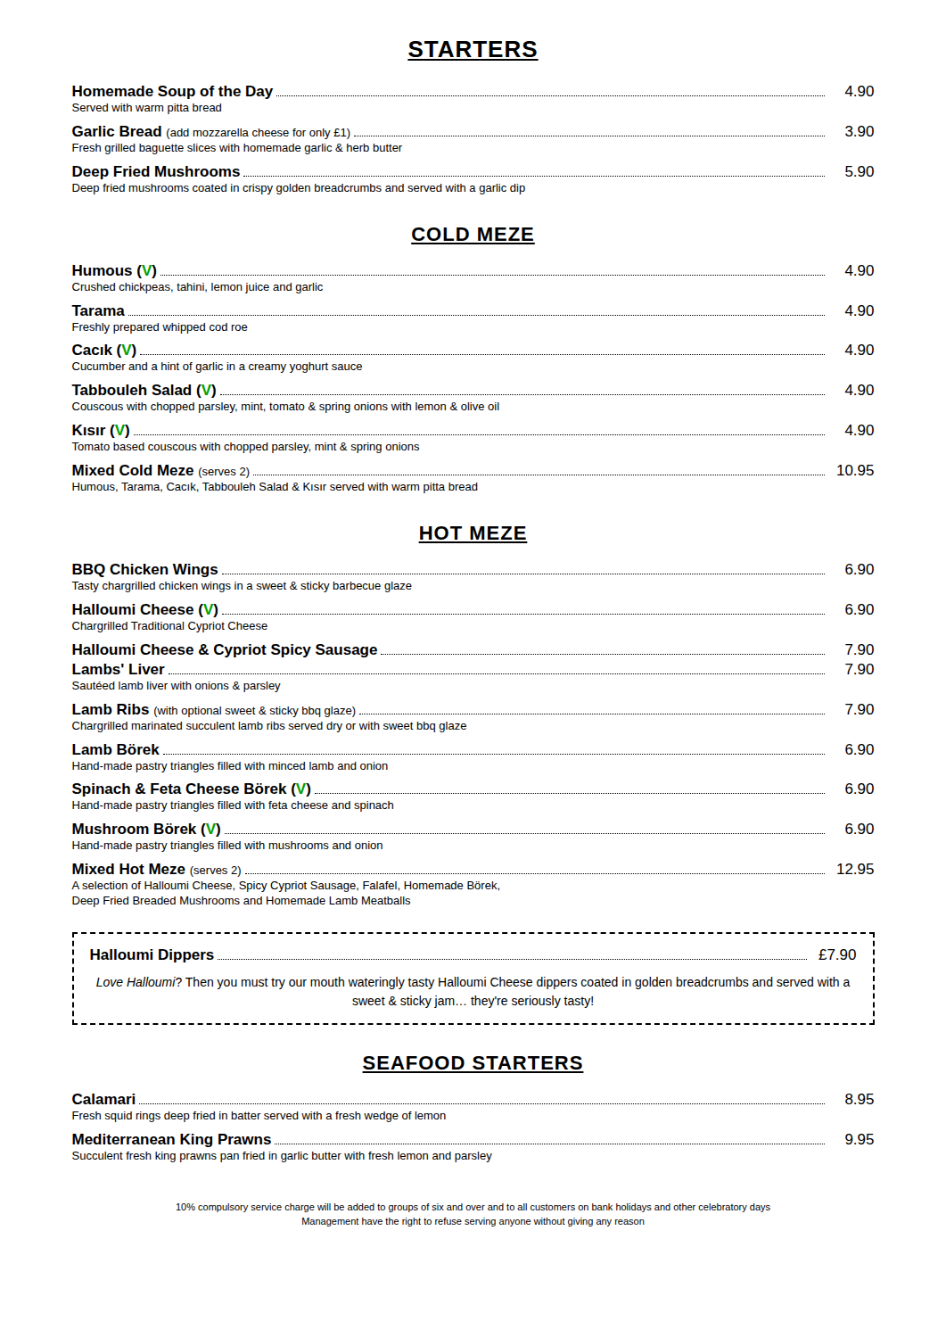STARTERS
Homemade Soup of the Day 4.90
Served with warm pitta bread
Garlic Bread (add mozzarella cheese for only £1) 3.90
Fresh grilled baguette slices with homemade garlic & herb butter
Deep Fried Mushrooms 5.90
Deep fried mushrooms coated in crispy golden breadcrumbs and served with a garlic dip
COLD MEZE
Humous (V) 4.90
Crushed chickpeas, tahini, lemon juice and garlic
Tarama 4.90
Freshly prepared whipped cod roe
Cacık (V) 4.90
Cucumber and a hint of garlic in a creamy yoghurt sauce
Tabbouleh Salad (V) 4.90
Couscous with chopped parsley, mint, tomato & spring onions with lemon & olive oil
Kısır (V) 4.90
Tomato based couscous with chopped parsley, mint & spring onions
Mixed Cold Meze (serves 2) 10.95
Humous, Tarama, Cacık, Tabbouleh Salad & Kısır served with warm pitta bread
HOT MEZE
BBQ Chicken Wings 6.90
Tasty chargrilled chicken wings in a sweet & sticky barbecue glaze
Halloumi Cheese (V) 6.90
Chargrilled Traditional Cypriot Cheese
Halloumi Cheese & Cypriot Spicy Sausage 7.90
Lambs' Liver 7.90
Sautéed lamb liver with onions & parsley
Lamb Ribs (with optional sweet & sticky bbq glaze) 7.90
Chargrilled marinated succulent lamb ribs served dry or with sweet bbq glaze
Lamb Börek 6.90
Hand-made pastry triangles filled with minced lamb and onion
Spinach & Feta Cheese Börek (V) 6.90
Hand-made pastry triangles filled with feta cheese and spinach
Mushroom Börek (V) 6.90
Hand-made pastry triangles filled with mushrooms and onion
Mixed Hot Meze (serves 2) 12.95
A selection of Halloumi Cheese, Spicy Cypriot Sausage, Falafel, Homemade Börek,
Deep Fried Breaded Mushrooms and Homemade Lamb Meatballs
Halloumi Dippers £7.90
Love Halloumi? Then you must try our mouth wateringly tasty Halloumi Cheese dippers coated in golden breadcrumbs and served with a sweet & sticky jam… they're seriously tasty!
SEAFOOD STARTERS
Calamari 8.95
Fresh squid rings deep fried in batter served with a fresh wedge of lemon
Mediterranean King Prawns 9.95
Succulent fresh king prawns pan fried in garlic butter with fresh lemon and parsley
10% compulsory service charge will be added to groups of six and over and to all customers on bank holidays and other celebratory days
Management have the right to refuse serving anyone without giving any reason